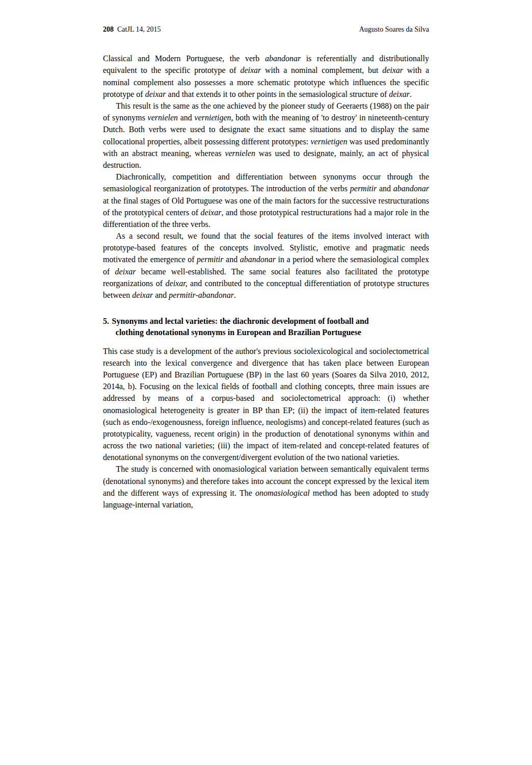208 CatJL 14, 2015
Augusto Soares da Silva
Classical and Modern Portuguese, the verb abandonar is referentially and distributionally equivalent to the specific prototype of deixar with a nominal complement, but deixar with a nominal complement also possesses a more schematic prototype which influences the specific prototype of deixar and that extends it to other points in the semasiological structure of deixar.
This result is the same as the one achieved by the pioneer study of Geeraerts (1988) on the pair of synonyms vernielen and vernietigen, both with the meaning of 'to destroy' in nineteenth-century Dutch. Both verbs were used to designate the exact same situations and to display the same collocational properties, albeit possessing different prototypes: vernietigen was used predominantly with an abstract meaning, whereas vernielen was used to designate, mainly, an act of physical destruction.
Diachronically, competition and differentiation between synonyms occur through the semasiological reorganization of prototypes. The introduction of the verbs permitir and abandonar at the final stages of Old Portuguese was one of the main factors for the successive restructurations of the prototypical centers of deixar, and those prototypical restructurations had a major role in the differentiation of the three verbs.
As a second result, we found that the social features of the items involved interact with prototype-based features of the concepts involved. Stylistic, emotive and pragmatic needs motivated the emergence of permitir and abandonar in a period where the semasiological complex of deixar became well-established. The same social features also facilitated the prototype reorganizations of deixar, and contributed to the conceptual differentiation of prototype structures between deixar and permitir-abandonar.
5. Synonyms and lectal varieties: the diachronic development of football andclothing denotational synonyms in European and Brazilian Portuguese
This case study is a development of the author's previous sociolexicological and sociolectometrical research into the lexical convergence and divergence that has taken place between European Portuguese (EP) and Brazilian Portuguese (BP) in the last 60 years (Soares da Silva 2010, 2012, 2014a, b). Focusing on the lexical fields of football and clothing concepts, three main issues are addressed by means of a corpus-based and sociolectometrical approach: (i) whether onomasiological heterogeneity is greater in BP than EP; (ii) the impact of item-related features (such as endo-/exogenousness, foreign influence, neologisms) and concept-related features (such as prototypicality, vagueness, recent origin) in the production of denotational synonyms within and across the two national varieties; (iii) the impact of item-related and concept-related features of denotational synonyms on the convergent/divergent evolution of the two national varieties.
The study is concerned with onomasiological variation between semantically equivalent terms (denotational synonyms) and therefore takes into account the concept expressed by the lexical item and the different ways of expressing it. The onomasiological method has been adopted to study language-internal variation,